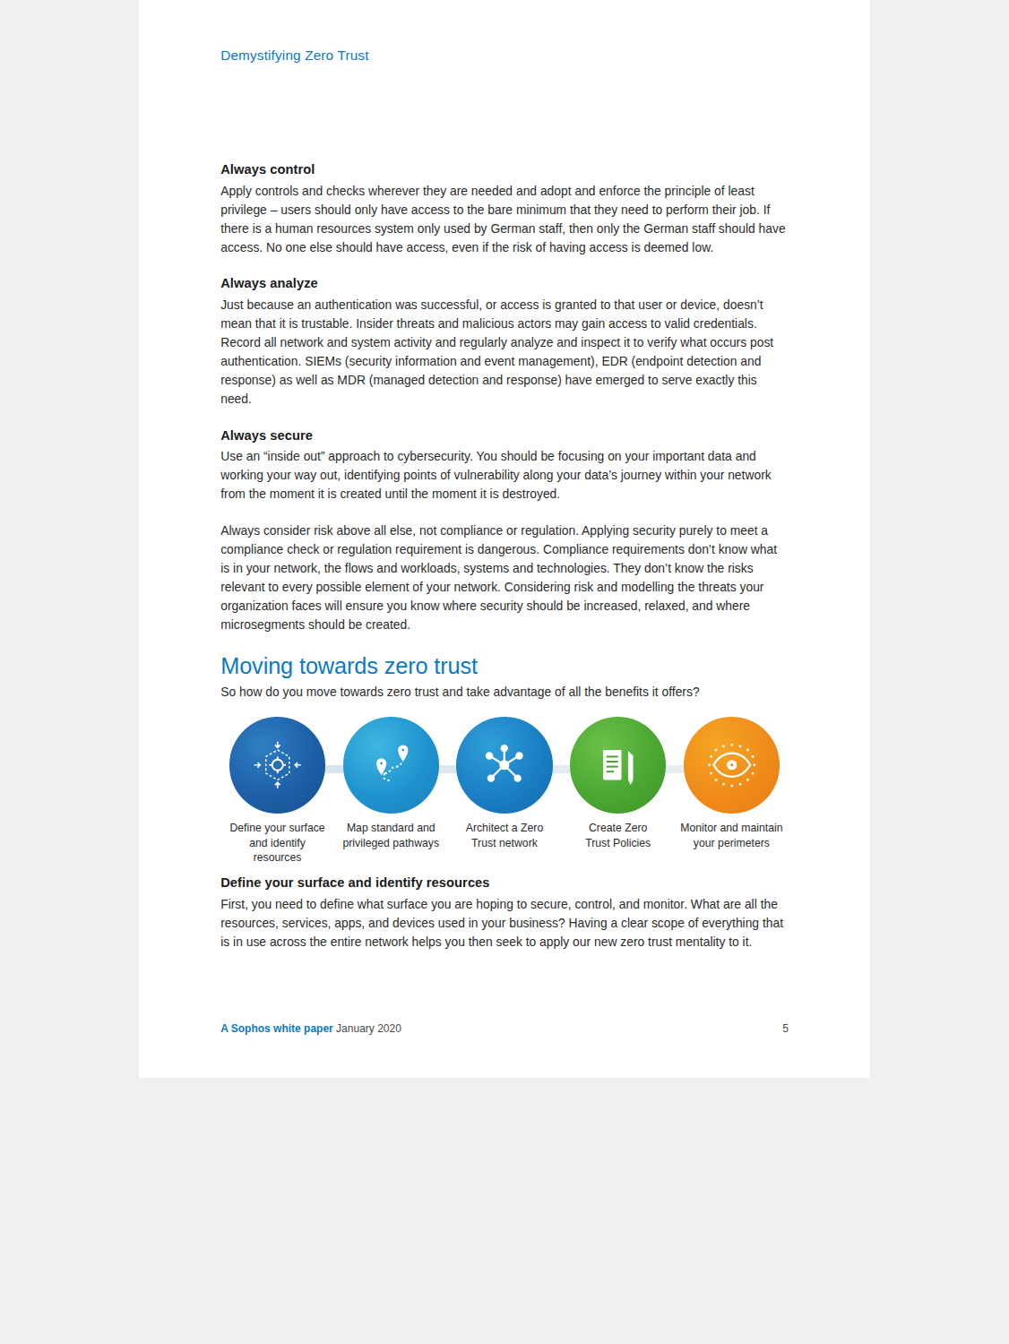Demystifying Zero Trust
Always control
Apply controls and checks wherever they are needed and adopt and enforce the principle of least privilege – users should only have access to the bare minimum that they need to perform their job. If there is a human resources system only used by German staff, then only the German staff should have access. No one else should have access, even if the risk of having access is deemed low.
Always analyze
Just because an authentication was successful, or access is granted to that user or device, doesn’t mean that it is trustable. Insider threats and malicious actors may gain access to valid credentials. Record all network and system activity and regularly analyze and inspect it to verify what occurs post authentication. SIEMs (security information and event management), EDR (endpoint detection and response) as well as MDR (managed detection and response) have emerged to serve exactly this need.
Always secure
Use an “inside out” approach to cybersecurity. You should be focusing on your important data and working your way out, identifying points of vulnerability along your data’s journey within your network from the moment it is created until the moment it is destroyed.
Always consider risk above all else, not compliance or regulation. Applying security purely to meet a compliance check or regulation requirement is dangerous. Compliance requirements don’t know what is in your network, the flows and workloads, systems and technologies. They don’t know the risks relevant to every possible element of your network. Considering risk and modelling the threats your organization faces will ensure you know where security should be increased, relaxed, and where microsegments should be created.
Moving towards zero trust
So how do you move towards zero trust and take advantage of all the benefits it offers?
Define your surface
and identify resources
Map standard and
privileged pathways
Architect a Zero
Trust network
Create Zero
Trust Policies
Monitor and maintain
your perimeters
Define your surface and identify resources
First, you need to define what surface you are hoping to secure, control, and monitor. What are all the resources, services, apps, and devices used in your business? Having a clear scope of everything that is in use across the entire network helps you then seek to apply our new zero trust mentality to it.
A Sophos white paper January 2020
5